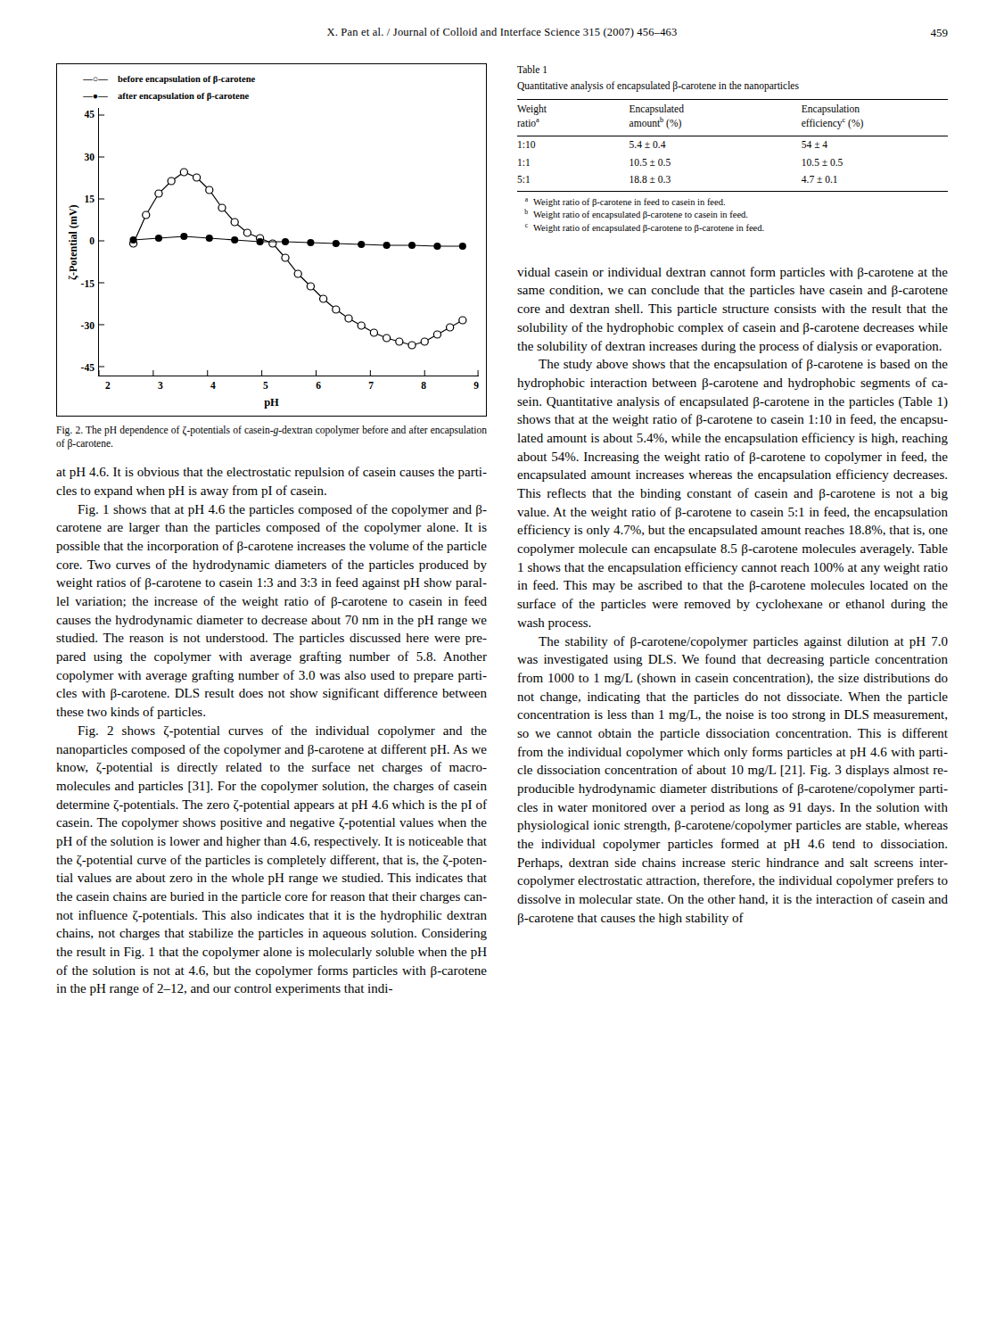X. Pan et al. / Journal of Colloid and Interface Science 315 (2007) 456–463 459
—○—before encapsulation of β-carotene
—●—after encapsulation of β-carotene
ζ-Potential (mV)
45
30
15
0
-15
-30
-45
23456789
pH
Fig. 2. The pH dependence of ζ-potentials of casein-g-dextran copolymer before and after encapsulation of β-carotene.
at pH 4.6. It is obvious that the electrostatic repulsion of casein causes the particles to expand when pH is away from pI of casein.
Fig. 1 shows that at pH 4.6 the particles composed of the copolymer and β-carotene are larger than the particles composed of the copolymer alone. It is possible that the incorporation of β-carotene increases the volume of the particle core. Two curves of the hydrodynamic diameters of the particles produced by weight ratios of β-carotene to casein 1:3 and 3:3 in feed against pH show parallel variation; the increase of the weight ratio of β-carotene to casein in feed causes the hydrodynamic diameter to decrease about 70 nm in the pH range we studied. The reason is not understood. The particles discussed here were prepared using the copolymer with average grafting number of 5.8. Another copolymer with average grafting number of 3.0 was also used to prepare particles with β-carotene. DLS result does not show significant difference between these two kinds of particles.
Fig. 2 shows ζ-potential curves of the individual copolymer and the nanoparticles composed of the copolymer and β-carotene at different pH. As we know, ζ-potential is directly related to the surface net charges of macromolecules and particles [31]. For the copolymer solution, the charges of casein determine ζ-potentials. The zero ζ-potential appears at pH 4.6 which is the pI of casein. The copolymer shows positive and negative ζ-potential values when the pH of the solution is lower and higher than 4.6, respectively. It is noticeable that the ζ-potential curve of the particles is completely different, that is, the ζ-potential values are about zero in the whole pH range we studied. This indicates that the casein chains are buried in the particle core for reason that their charges cannot influence ζ-potentials. This also indicates that it is the hydrophilic dextran chains, not charges that stabilize the particles in aqueous solution. Considering the result in Fig. 1 that the copolymer alone is molecularly soluble when the pH of the solution is not at 4.6, but the copolymer forms particles with β-carotene in the pH range of 2–12, and our control experiments that indi-
Table 1
Quantitative analysis of encapsulated β-carotene in the nanoparticles
| Weight ratio a | Encapsulated amount b (%) | Encapsulation efficiency c (%) |
| --- | --- | --- |
| 1:10 | 5.4 ± 0.4 | 54 ± 4 |
| 1:1 | 10.5 ± 0.5 | 10.5 ± 0.5 |
| 5:1 | 18.8 ± 0.3 | 4.7 ± 0.1 |
aWeight ratio of β-carotene in feed to casein in feed.
bWeight ratio of encapsulated β-carotene to casein in feed.
cWeight ratio of encapsulated β-carotene to β-carotene in feed.
vidual casein or individual dextran cannot form particles with β-carotene at the same condition, we can conclude that the particles have casein and β-carotene core and dextran shell. This particle structure consists with the result that the solubility of the hydrophobic complex of casein and β-carotene decreases while the solubility of dextran increases during the process of dialysis or evaporation.
The study above shows that the encapsulation of β-carotene is based on the hydrophobic interaction between β-carotene and hydrophobic segments of casein. Quantitative analysis of encapsulated β-carotene in the particles (Table 1) shows that at the weight ratio of β-carotene to casein 1:10 in feed, the encapsulated amount is about 5.4%, while the encapsulation efficiency is high, reaching about 54%. Increasing the weight ratio of β-carotene to copolymer in feed, the encapsulated amount increases whereas the encapsulation efficiency decreases. This reflects that the binding constant of casein and β-carotene is not a big value. At the weight ratio of β-carotene to casein 5:1 in feed, the encapsulation efficiency is only 4.7%, but the encapsulated amount reaches 18.8%, that is, one copolymer molecule can encapsulate 8.5 β-carotene molecules averagely. Table 1 shows that the encapsulation efficiency cannot reach 100% at any weight ratio in feed. This may be ascribed to that the β-carotene molecules located on the surface of the particles were removed by cyclohexane or ethanol during the wash process.
The stability of β-carotene/copolymer particles against dilution at pH 7.0 was investigated using DLS. We found that decreasing particle concentration from 1000 to 1 mg/L (shown in casein concentration), the size distributions do not change, indicating that the particles do not dissociate. When the particle concentration is less than 1 mg/L, the noise is too strong in DLS measurement, so we cannot obtain the particle dissociation concentration. This is different from the individual copolymer which only forms particles at pH 4.6 with particle dissociation concentration of about 10 mg/L [21]. Fig. 3 displays almost reproducible hydrodynamic diameter distributions of β-carotene/copolymer particles in water monitored over a period as long as 91 days. In the solution with physiological ionic strength, β-carotene/copolymer particles are stable, whereas the individual copolymer particles formed at pH 4.6 tend to dissociation. Perhaps, dextran side chains increase steric hindrance and salt screens inter-copolymer electrostatic attraction, therefore, the individual copolymer prefers to dissolve in molecular state. On the other hand, it is the interaction of casein and β-carotene that causes the high stability of